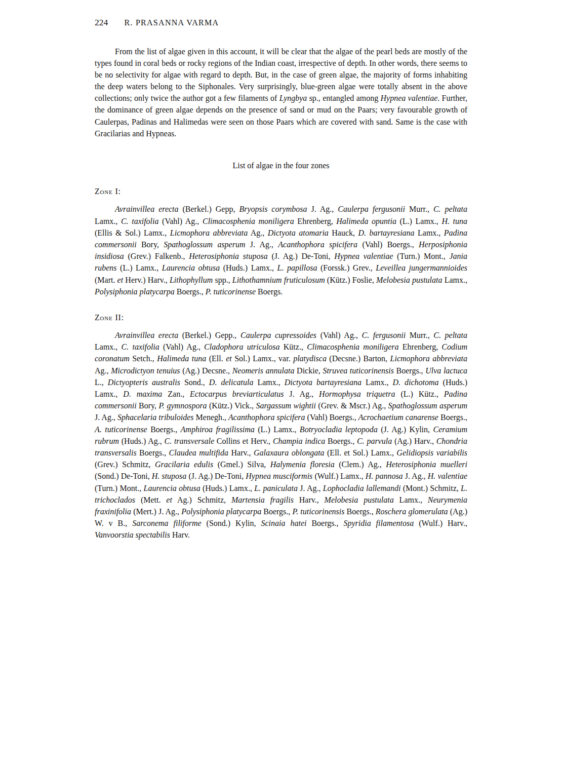224 R. Prasanna Varma
From the list of algae given in this account, it will be clear that the algae of the pearl beds are mostly of the types found in coral beds or rocky regions of the Indian coast, irrespective of depth. In other words, there seems to be no selectivity for algae with regard to depth. But, in the case of green algae, the majority of forms inhabiting the deep waters belong to the Siphonales. Very surprisingly, blue-green algae were totally absent in the above collections; only twice the author got a few filaments of Lyngbya sp., entangled among Hypnea valentiae. Further, the dominance of green algae depends on the presence of sand or mud on the Paars; very favourable growth of Caulerpas, Padinas and Halimedas were seen on those Paars which are covered with sand. Same is the case with Gracilarias and Hypneas.
List of algae in the four zones
Zone I:
Avrainvillea erecta (Berkel.) Gepp, Bryopsis corymbosa J. Ag., Caulerpa fergusonii Murr., C. peltata Lamx., C. taxifolia (Vahl) Ag., Climacosphenia moniligera Ehrenberg, Halimeda opuntia (L.) Lamx., H. tuna (Ellis & Sol.) Lamx., Licmophora abbreviata Ag., Dictyota atomaria Hauck, D. bartayresiana Lamx., Padina commersonii Bory, Spathoglossum asperum J. Ag., Acanthophora spicifera (Vahl) Boergs., Herposiphonia insidiosa (Grev.) Falkenb., Heterosiphonia stuposa (J. Ag.) De-Toni, Hypnea valentiae (Turn.) Mont., Jania rubens (L.) Lamx., Laurencia obtusa (Huds.) Lamx., L. papillosa (Forssk.) Grev., Leveillea jungermannioides (Mart. et Herv.) Harv., Lithophyllum spp., Lithothamnium fruticulosum (Kütz.) Foslie, Melobesia pustulata Lamx., Polysiphonia platycarpa Boergs., P. tuticorinense Boergs.
Zone II:
Avrainvillea erecta (Berkel.) Gepp., Caulerpa cupressoides (Vahl) Ag., C. fergusonii Murr., C. peltata Lamx., C. taxifolia (Vahl) Ag., Cladophora utriculosa Kütz., Climacosphenia moniligera Ehrenberg, Codium coronatum Setch., Halimeda tuna (Ell. et Sol.) Lamx., var. platydisca (Decsne.) Barton, Licmophora abbreviata Ag., Microdictyon tenuius (Ag.) Decsne., Neomeris annulata Dickie, Struvea tuticorinensis Boergs., Ulva lactuca L., Dictyopteris australis Sond., D. delicatula Lamx., Dictyota bartayresiana Lamx., D. dichotoma (Huds.) Lamx., D. maxima Zan., Ectocarpus breviarticulatus J. Ag., Hormophysa triquetra (L.) Kütz., Padina commersonii Bory, P. gymnospora (Kütz.) Vick., Sargassum wightii (Grev. & Mscr.) Ag., Spathoglossum asperum J. Ag., Sphacelaria tribuloides Menegh., Acanthophora spicifera (Vahl) Boergs., Acrochaetium canarense Boergs., A. tuticorinense Boergs., Amphiroa fragilissima (L.) Lamx., Botryocladia leptopoda (J. Ag.) Kylin, Ceramium rubrum (Huds.) Ag., C. transversale Collins et Herv., Champia indica Boergs., C. parvula (Ag.) Harv., Chondria transversalis Boergs., Claudea multifida Harv., Galaxaura oblongata (Ell. et Sol.) Lamx., Gelidiopsis variabilis (Grev.) Schmitz, Gracilaria edulis (Gmel.) Silva, Halymenia floresia (Clem.) Ag., Heterosiphonia muelleri (Sond.) De-Toni, H. stuposa (J. Ag.) De-Toni, Hypnea musciformis (Wulf.) Lamx., H. pannosa J. Ag., H. valentiae (Turn.) Mont., Laurencia obtusa (Huds.) Lamx., L. paniculata J. Ag., Lophocladia lallemandi (Mont.) Schmitz, L. trichoclados (Mett. et Ag.) Schmitz, Martensia fragilis Harv., Melobesia pustulata Lamx., Neurymenia fraxinifolia (Mert.) J. Ag., Polysiphonia platycarpa Boergs., P. tuticorinensis Boergs., Roschera glomerulata (Ag.) W. v B., Sarconema filiforme (Sond.) Kylin, Scinaia hatei Boergs., Spyridia filamentosa (Wulf.) Harv., Vanvoorstia spectabilis Harv.